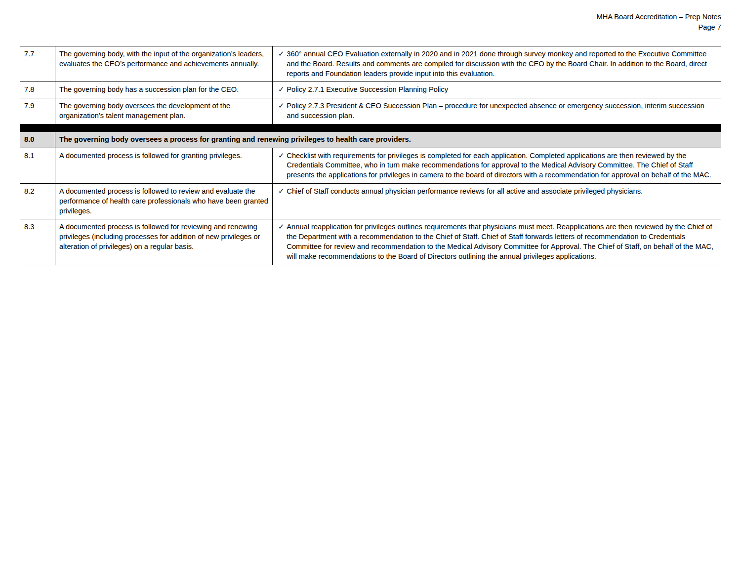MHA Board Accreditation – Prep Notes
Page 7
| 7.7 | The governing body, with the input of the organization’s leaders, evaluates the CEO’s performance and achievements annually. | 360° annual CEO Evaluation externally in 2020 and in 2021 done through survey monkey and reported to the Executive Committee and the Board. Results and comments are compiled for discussion with the CEO by the Board Chair. In addition to the Board, direct reports and Foundation leaders provide input into this evaluation. |
| 7.8 | The governing body has a succession plan for the CEO. | Policy 2.7.1 Executive Succession Planning Policy |
| 7.9 | The governing body oversees the development of the organization’s talent management plan. | Policy 2.7.3 President & CEO Succession Plan – procedure for unexpected absence or emergency succession, interim succession and succession plan. |
| 8.0 | The governing body oversees a process for granting and renewing privileges to health care providers. |
| 8.1 | A documented process is followed for granting privileges. | Checklist with requirements for privileges is completed for each application. Completed applications are then reviewed by the Credentials Committee, who in turn make recommendations for approval to the Medical Advisory Committee. The Chief of Staff presents the applications for privileges in camera to the board of directors with a recommendation for approval on behalf of the MAC. |
| 8.2 | A documented process is followed to review and evaluate the performance of health care professionals who have been granted privileges. | Chief of Staff conducts annual physician performance reviews for all active and associate privileged physicians. |
| 8.3 | A documented process is followed for reviewing and renewing privileges (including processes for addition of new privileges or alteration of privileges) on a regular basis. | Annual reapplication for privileges outlines requirements that physicians must meet. Reapplications are then reviewed by the Chief of the Department with a recommendation to the Chief of Staff. Chief of Staff forwards letters of recommendation to Credentials Committee for review and recommendation to the Medical Advisory Committee for Approval. The Chief of Staff, on behalf of the MAC, will make recommendations to the Board of Directors outlining the annual privileges applications. |